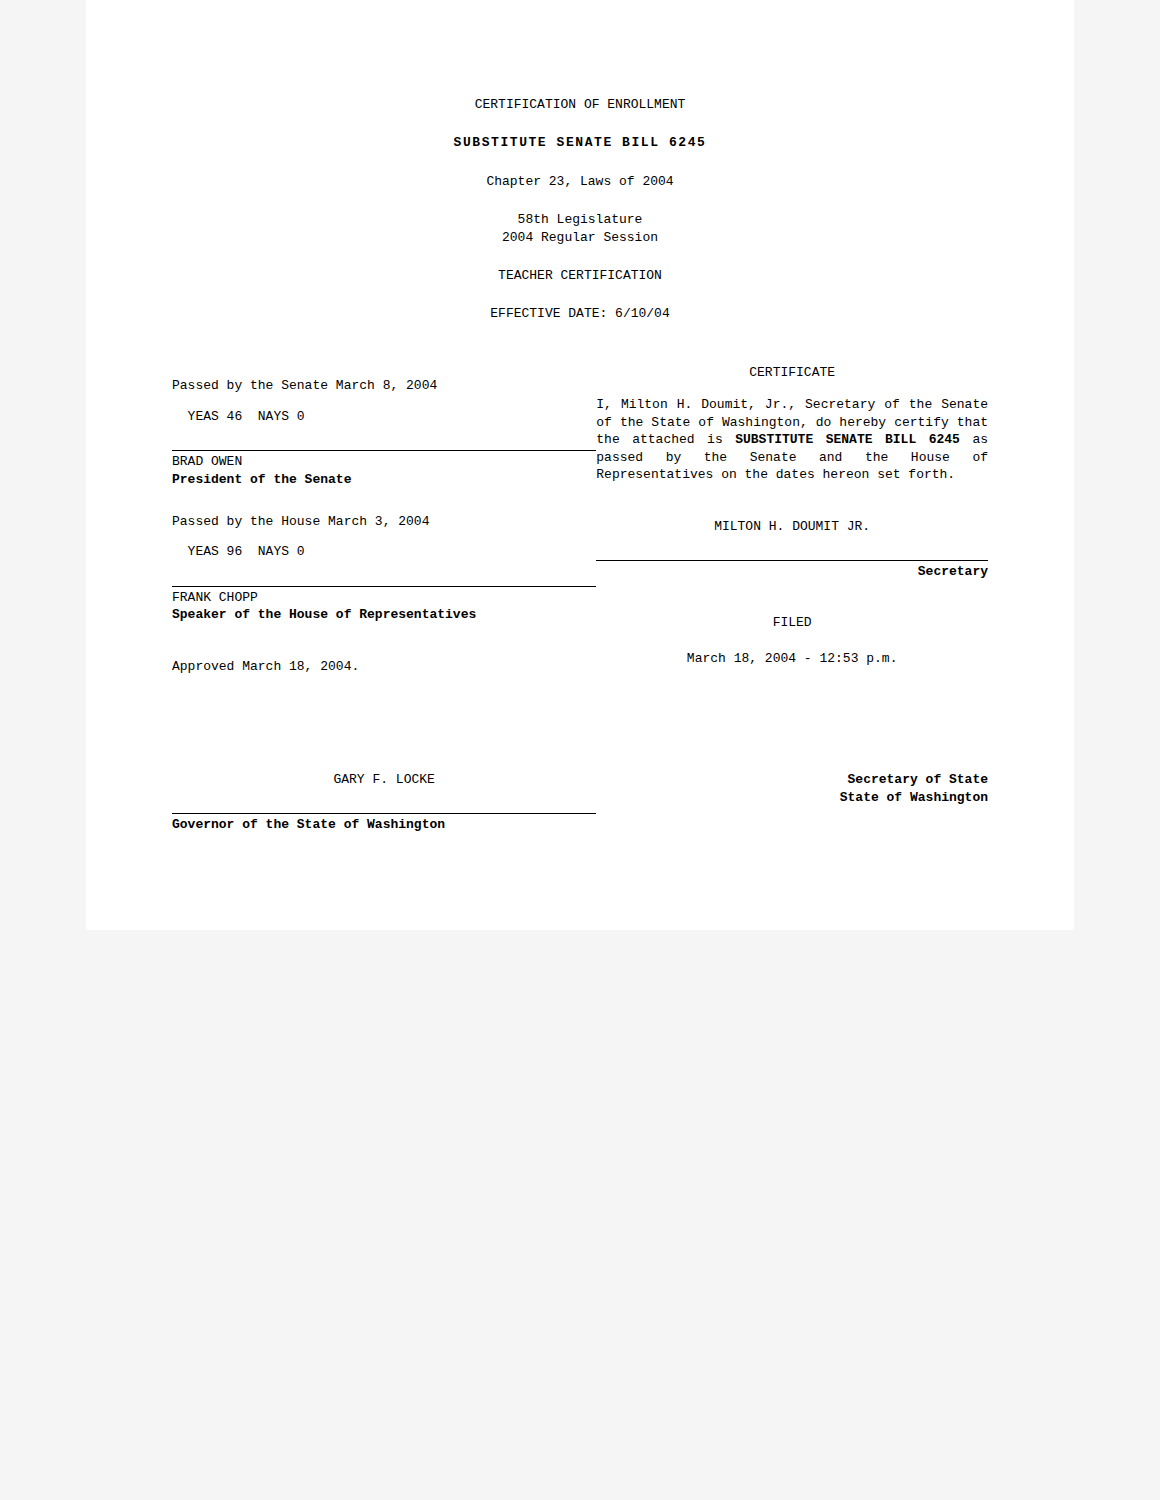CERTIFICATION OF ENROLLMENT
SUBSTITUTE SENATE BILL 6245
Chapter 23, Laws of 2004
58th Legislature
2004 Regular Session
TEACHER CERTIFICATION
EFFECTIVE DATE: 6/10/04
| Passed by the Senate March 8, 2004 YEAS 46 NAYS 0 BRAD OWEN President of the Senate Passed by the House March 3, 2004 YEAS 96 NAYS 0 FRANK CHOPP Speaker of the House of Representatives Approved March 18, 2004. | CERTIFICATE I, Milton H. Doumit, Jr., Secretary of the Senate of the State of Washington, do hereby certify that the attached is SUBSTITUTE SENATE BILL 6245 as passed by the Senate and the House of Representatives on the dates hereon set forth. MILTON H. DOUMIT JR. Secretary FILED March 18, 2004 - 12:53 p.m. |
| GARY F. LOCKE Governor of the State of Washington | Secretary of State State of Washington |